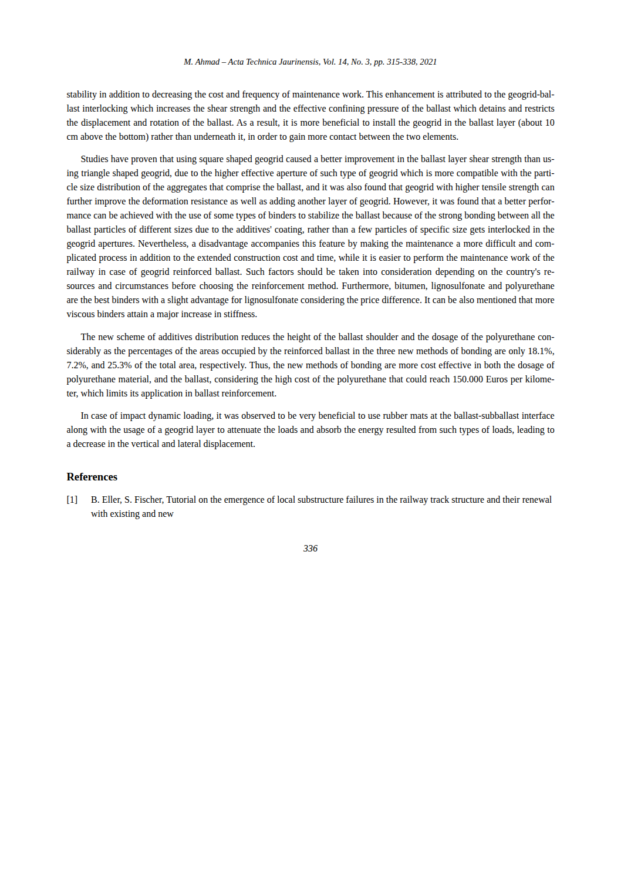M. Ahmad – Acta Technica Jaurinensis, Vol. 14, No. 3, pp. 315-338, 2021
stability in addition to decreasing the cost and frequency of maintenance work. This enhancement is attributed to the geogrid-ballast interlocking which increases the shear strength and the effective confining pressure of the ballast which detains and restricts the displacement and rotation of the ballast. As a result, it is more beneficial to install the geogrid in the ballast layer (about 10 cm above the bottom) rather than underneath it, in order to gain more contact between the two elements.
Studies have proven that using square shaped geogrid caused a better improvement in the ballast layer shear strength than using triangle shaped geogrid, due to the higher effective aperture of such type of geogrid which is more compatible with the particle size distribution of the aggregates that comprise the ballast, and it was also found that geogrid with higher tensile strength can further improve the deformation resistance as well as adding another layer of geogrid. However, it was found that a better performance can be achieved with the use of some types of binders to stabilize the ballast because of the strong bonding between all the ballast particles of different sizes due to the additives' coating, rather than a few particles of specific size gets interlocked in the geogrid apertures. Nevertheless, a disadvantage accompanies this feature by making the maintenance a more difficult and complicated process in addition to the extended construction cost and time, while it is easier to perform the maintenance work of the railway in case of geogrid reinforced ballast. Such factors should be taken into consideration depending on the country's resources and circumstances before choosing the reinforcement method. Furthermore, bitumen, lignosulfonate and polyurethane are the best binders with a slight advantage for lignosulfonate considering the price difference. It can be also mentioned that more viscous binders attain a major increase in stiffness.
The new scheme of additives distribution reduces the height of the ballast shoulder and the dosage of the polyurethane considerably as the percentages of the areas occupied by the reinforced ballast in the three new methods of bonding are only 18.1%, 7.2%, and 25.3% of the total area, respectively. Thus, the new methods of bonding are more cost effective in both the dosage of polyurethane material, and the ballast, considering the high cost of the polyurethane that could reach 150.000 Euros per kilometer, which limits its application in ballast reinforcement.
In case of impact dynamic loading, it was observed to be very beneficial to use rubber mats at the ballast-subballast interface along with the usage of a geogrid layer to attenuate the loads and absorb the energy resulted from such types of loads, leading to a decrease in the vertical and lateral displacement.
References
[1] B. Eller, S. Fischer, Tutorial on the emergence of local substructure failures in the railway track structure and their renewal with existing and new
336